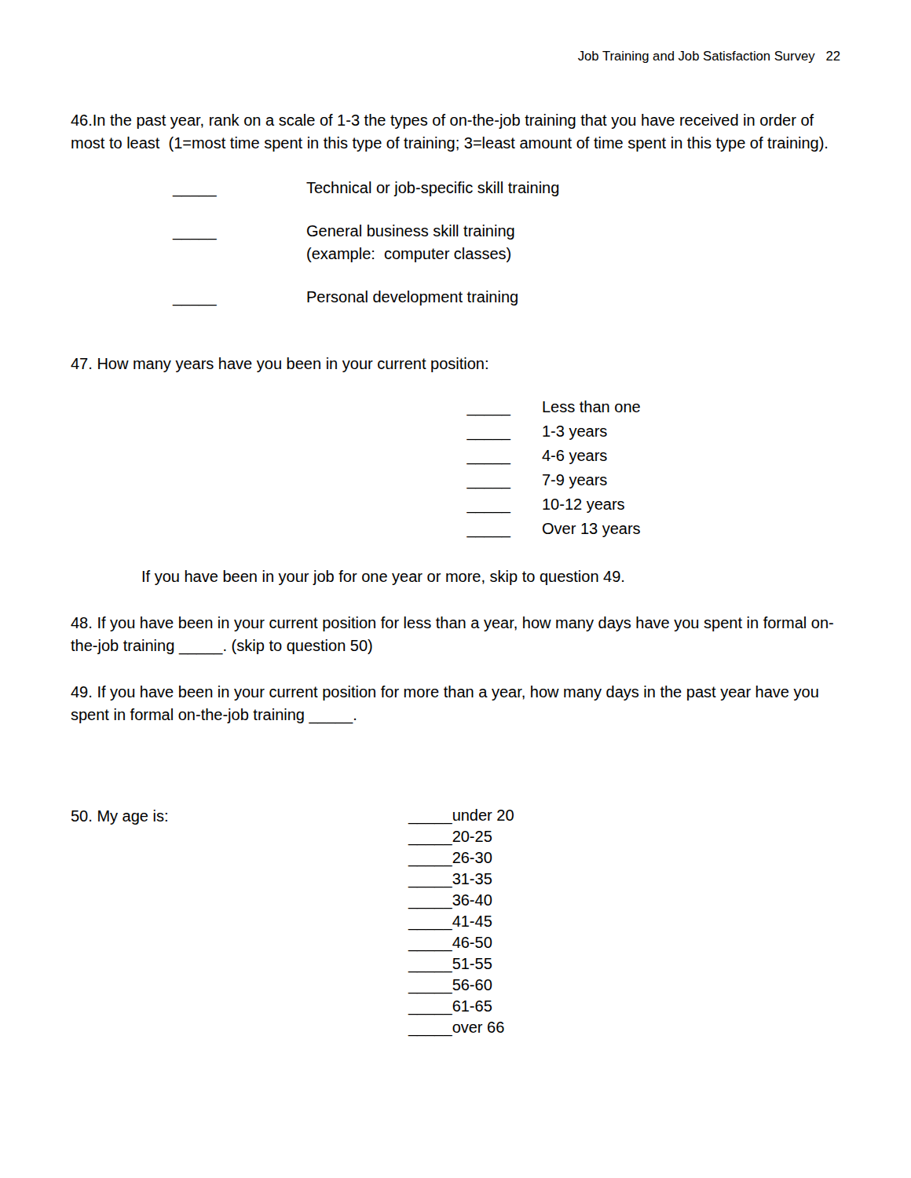Job Training and Job Satisfaction Survey 22
46. In the past year, rank on a scale of 1-3 the types of on-the-job training that you have received in order of most to least (1=most time spent in this type of training; 3=least amount of time spent in this type of training).
| _____ | Technical or job-specific skill training |
| _____ | General business skill training (example: computer classes) |
| _____ | Personal development training |
47. How many years have you been in your current position:
| _____ | Less than one |
| _____ | 1-3 years |
| _____ | 4-6 years |
| _____ | 7-9 years |
| _____ | 10-12 years |
| _____ | Over 13 years |
If you have been in your job for one year or more, skip to question 49.
48. If you have been in your current position for less than a year, how many days have you spent in formal on-the-job training _____. (skip to question 50)
49. If you have been in your current position for more than a year, how many days in the past year have you spent in formal on-the-job training _____.
| 50. My age is: | _____ under 20 _____ 20-25 _____ 26-30 _____ 31-35 _____ 36-40 _____ 41-45 _____ 46-50 _____ 51-55 _____ 56-60 _____ 61-65 _____ over 66 |